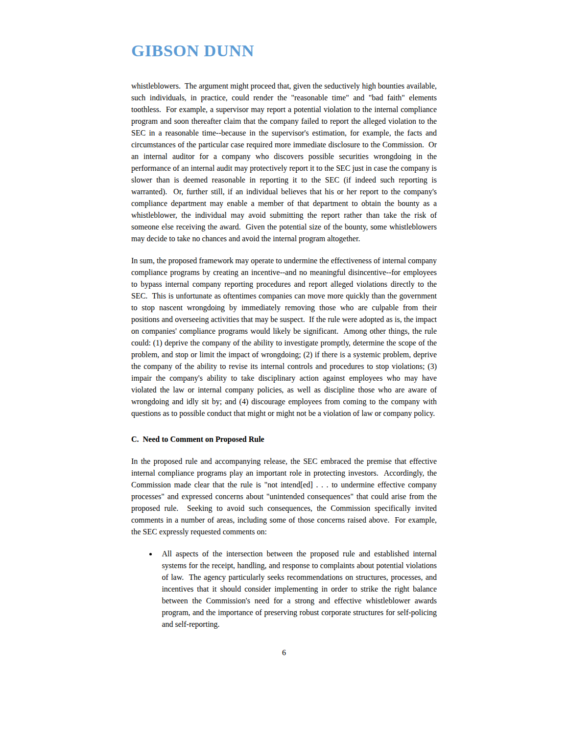GIBSON DUNN
whistleblowers. The argument might proceed that, given the seductively high bounties available, such individuals, in practice, could render the "reasonable time" and "bad faith" elements toothless. For example, a supervisor may report a potential violation to the internal compliance program and soon thereafter claim that the company failed to report the alleged violation to the SEC in a reasonable time--because in the supervisor's estimation, for example, the facts and circumstances of the particular case required more immediate disclosure to the Commission. Or an internal auditor for a company who discovers possible securities wrongdoing in the performance of an internal audit may protectively report it to the SEC just in case the company is slower than is deemed reasonable in reporting it to the SEC (if indeed such reporting is warranted). Or, further still, if an individual believes that his or her report to the company's compliance department may enable a member of that department to obtain the bounty as a whistleblower, the individual may avoid submitting the report rather than take the risk of someone else receiving the award. Given the potential size of the bounty, some whistleblowers may decide to take no chances and avoid the internal program altogether.
In sum, the proposed framework may operate to undermine the effectiveness of internal company compliance programs by creating an incentive--and no meaningful disincentive--for employees to bypass internal company reporting procedures and report alleged violations directly to the SEC. This is unfortunate as oftentimes companies can move more quickly than the government to stop nascent wrongdoing by immediately removing those who are culpable from their positions and overseeing activities that may be suspect. If the rule were adopted as is, the impact on companies' compliance programs would likely be significant. Among other things, the rule could: (1) deprive the company of the ability to investigate promptly, determine the scope of the problem, and stop or limit the impact of wrongdoing; (2) if there is a systemic problem, deprive the company of the ability to revise its internal controls and procedures to stop violations; (3) impair the company's ability to take disciplinary action against employees who may have violated the law or internal company policies, as well as discipline those who are aware of wrongdoing and idly sit by; and (4) discourage employees from coming to the company with questions as to possible conduct that might or might not be a violation of law or company policy.
C. Need to Comment on Proposed Rule
In the proposed rule and accompanying release, the SEC embraced the premise that effective internal compliance programs play an important role in protecting investors. Accordingly, the Commission made clear that the rule is "not intend[ed] . . . to undermine effective company processes" and expressed concerns about "unintended consequences" that could arise from the proposed rule. Seeking to avoid such consequences, the Commission specifically invited comments in a number of areas, including some of those concerns raised above. For example, the SEC expressly requested comments on:
All aspects of the intersection between the proposed rule and established internal systems for the receipt, handling, and response to complaints about potential violations of law. The agency particularly seeks recommendations on structures, processes, and incentives that it should consider implementing in order to strike the right balance between the Commission's need for a strong and effective whistleblower awards program, and the importance of preserving robust corporate structures for self-policing and self-reporting.
6